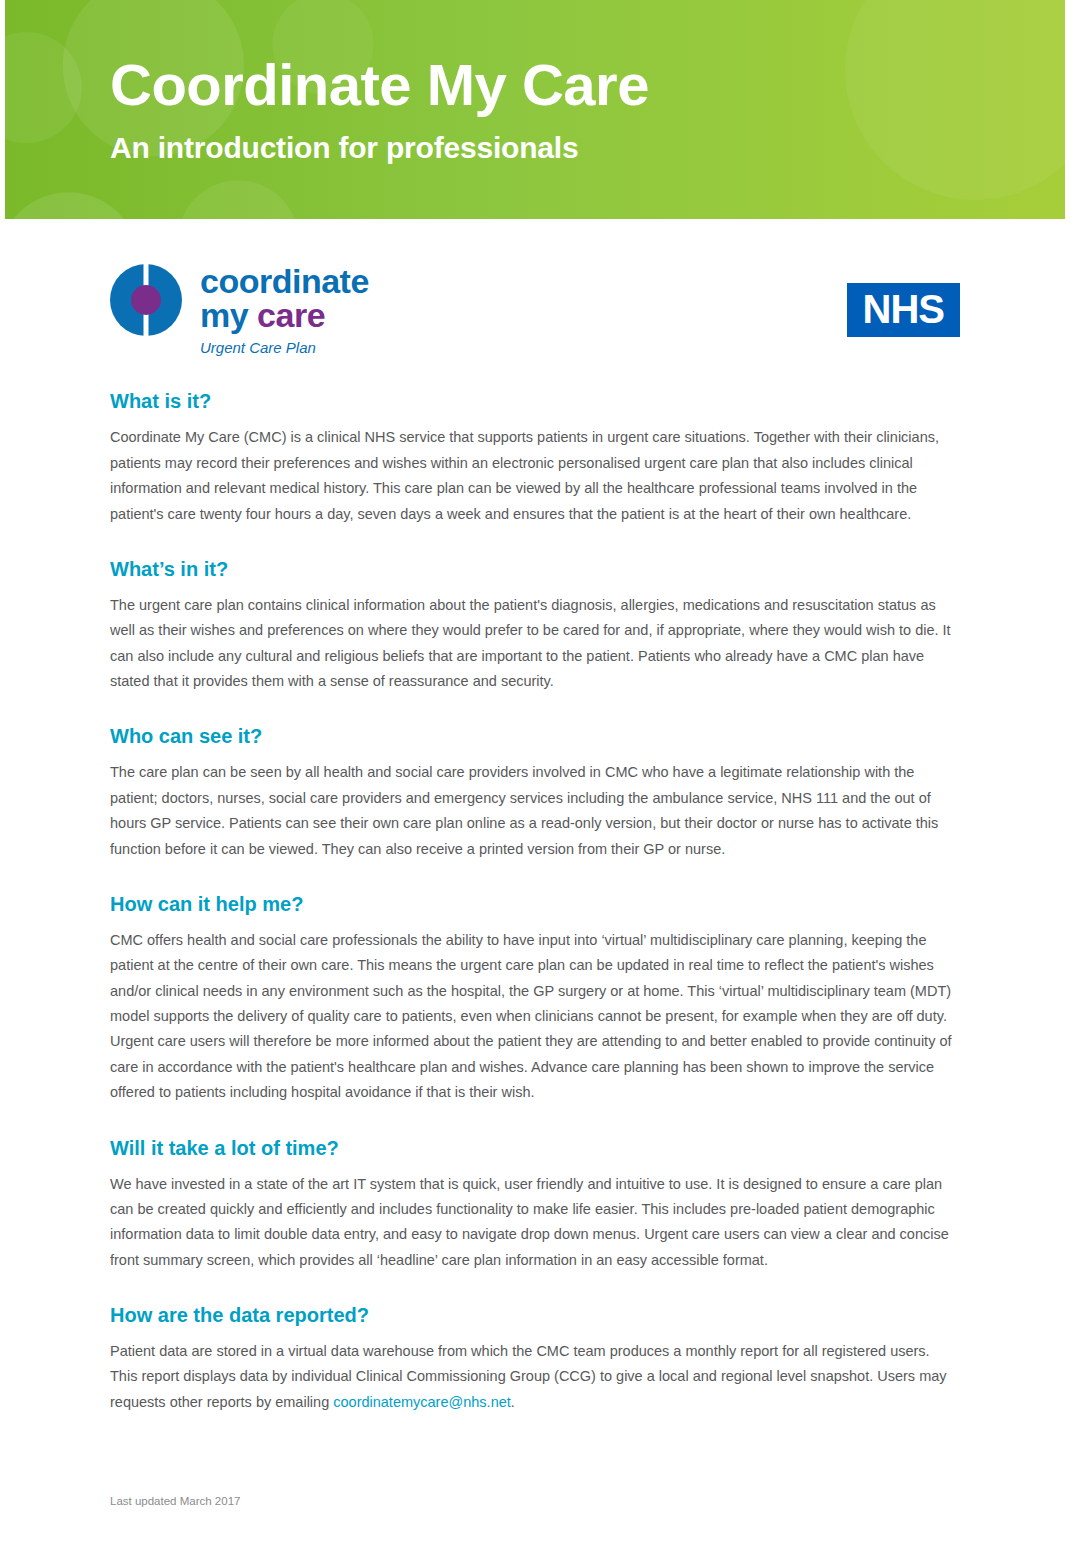Coordinate My Care
An introduction for professionals
coordinate
my care
Urgent Care Plan
NHS
What is it?
Coordinate My Care (CMC) is a clinical NHS service that supports patients in urgent care situations. Together with their clinicians, patients may record their preferences and wishes within an electronic personalised urgent care plan that also includes clinical information and relevant medical history. This care plan can be viewed by all the healthcare professional teams involved in the patient's care twenty four hours a day, seven days a week and ensures that the patient is at the heart of their own healthcare.
What’s in it?
The urgent care plan contains clinical information about the patient's diagnosis, allergies, medications and resuscitation status as well as their wishes and preferences on where they would prefer to be cared for and, if appropriate, where they would wish to die. It can also include any cultural and religious beliefs that are important to the patient. Patients who already have a CMC plan have stated that it provides them with a sense of reassurance and security.
Who can see it?
The care plan can be seen by all health and social care providers involved in CMC who have a legitimate relationship with the patient; doctors, nurses, social care providers and emergency services including the ambulance service, NHS 111 and the out of hours GP service. Patients can see their own care plan online as a read-only version, but their doctor or nurse has to activate this function before it can be viewed. They can also receive a printed version from their GP or nurse.
How can it help me?
CMC offers health and social care professionals the ability to have input into ‘virtual’ multidisciplinary care planning, keeping the patient at the centre of their own care. This means the urgent care plan can be updated in real time to reflect the patient's wishes and/or clinical needs in any environment such as the hospital, the GP surgery or at home. This ‘virtual’ multidisciplinary team (MDT) model supports the delivery of quality care to patients, even when clinicians cannot be present, for example when they are off duty. Urgent care users will therefore be more informed about the patient they are attending to and better enabled to provide continuity of care in accordance with the patient's healthcare plan and wishes. Advance care planning has been shown to improve the service offered to patients including hospital avoidance if that is their wish.
Will it take a lot of time?
We have invested in a state of the art IT system that is quick, user friendly and intuitive to use. It is designed to ensure a care plan can be created quickly and efficiently and includes functionality to make life easier. This includes pre-loaded patient demographic information data to limit double data entry, and easy to navigate drop down menus. Urgent care users can view a clear and concise front summary screen, which provides all ‘headline’ care plan information in an easy accessible format.
How are the data reported?
Patient data are stored in a virtual data warehouse from which the CMC team produces a monthly report for all registered users. This report displays data by individual Clinical Commissioning Group (CCG) to give a local and regional level snapshot. Users may requests other reports by emailing coordinatemycare@nhs.net.
Last updated March 2017